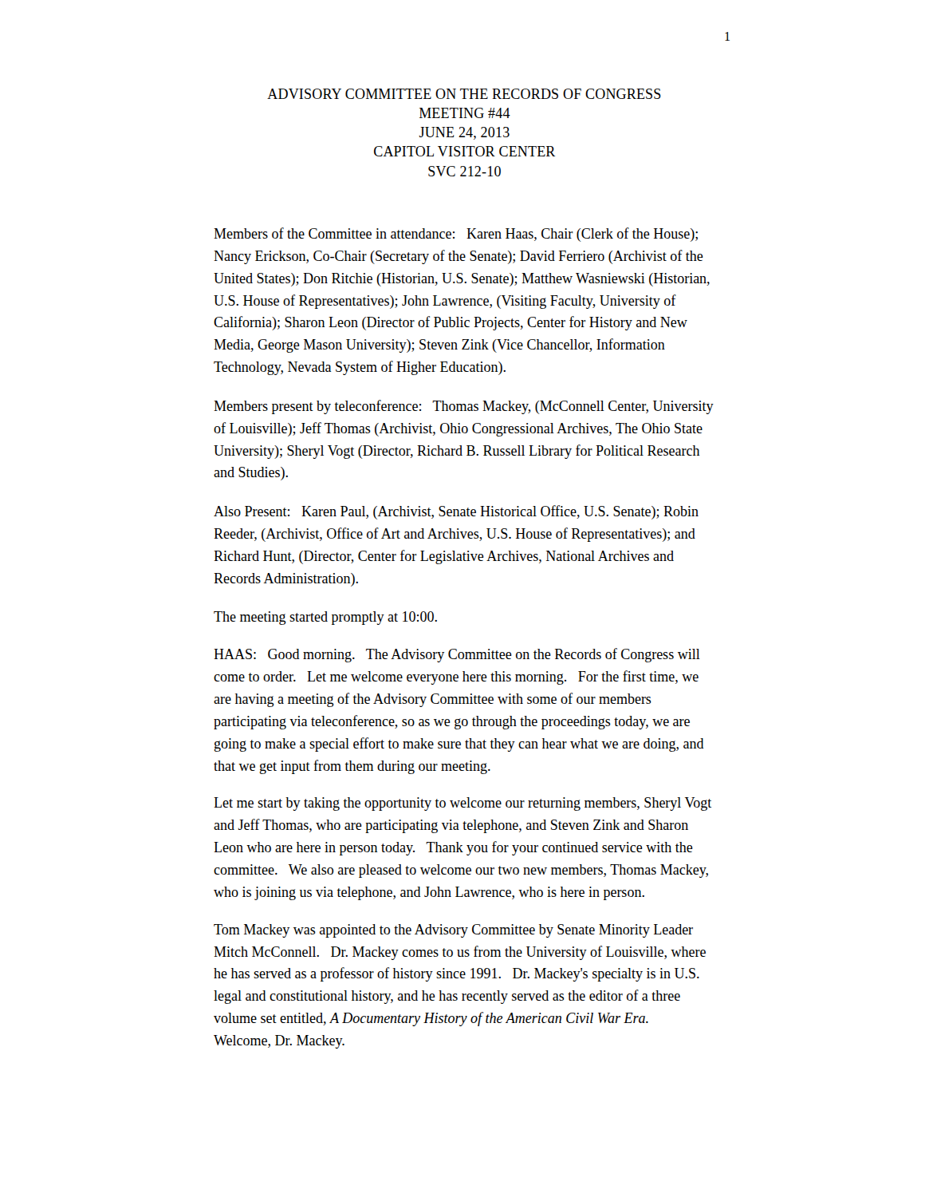1
ADVISORY COMMITTEE ON THE RECORDS OF CONGRESS
MEETING #44
JUNE 24, 2013
CAPITOL VISITOR CENTER
SVC 212-10
Members of the Committee in attendance: Karen Haas, Chair (Clerk of the House); Nancy Erickson, Co-Chair (Secretary of the Senate); David Ferriero (Archivist of the United States); Don Ritchie (Historian, U.S. Senate); Matthew Wasniewski (Historian, U.S. House of Representatives); John Lawrence, (Visiting Faculty, University of California); Sharon Leon (Director of Public Projects, Center for History and New Media, George Mason University); Steven Zink (Vice Chancellor, Information Technology, Nevada System of Higher Education).
Members present by teleconference: Thomas Mackey, (McConnell Center, University of Louisville); Jeff Thomas (Archivist, Ohio Congressional Archives, The Ohio State University); Sheryl Vogt (Director, Richard B. Russell Library for Political Research and Studies).
Also Present: Karen Paul, (Archivist, Senate Historical Office, U.S. Senate); Robin Reeder, (Archivist, Office of Art and Archives, U.S. House of Representatives); and Richard Hunt, (Director, Center for Legislative Archives, National Archives and Records Administration).
The meeting started promptly at 10:00.
HAAS: Good morning. The Advisory Committee on the Records of Congress will come to order. Let me welcome everyone here this morning. For the first time, we are having a meeting of the Advisory Committee with some of our members participating via teleconference, so as we go through the proceedings today, we are going to make a special effort to make sure that they can hear what we are doing, and that we get input from them during our meeting.
Let me start by taking the opportunity to welcome our returning members, Sheryl Vogt and Jeff Thomas, who are participating via telephone, and Steven Zink and Sharon Leon who are here in person today. Thank you for your continued service with the committee. We also are pleased to welcome our two new members, Thomas Mackey, who is joining us via telephone, and John Lawrence, who is here in person.
Tom Mackey was appointed to the Advisory Committee by Senate Minority Leader Mitch McConnell. Dr. Mackey comes to us from the University of Louisville, where he has served as a professor of history since 1991. Dr. Mackey's specialty is in U.S. legal and constitutional history, and he has recently served as the editor of a three volume set entitled, A Documentary History of the American Civil War Era. Welcome, Dr. Mackey.